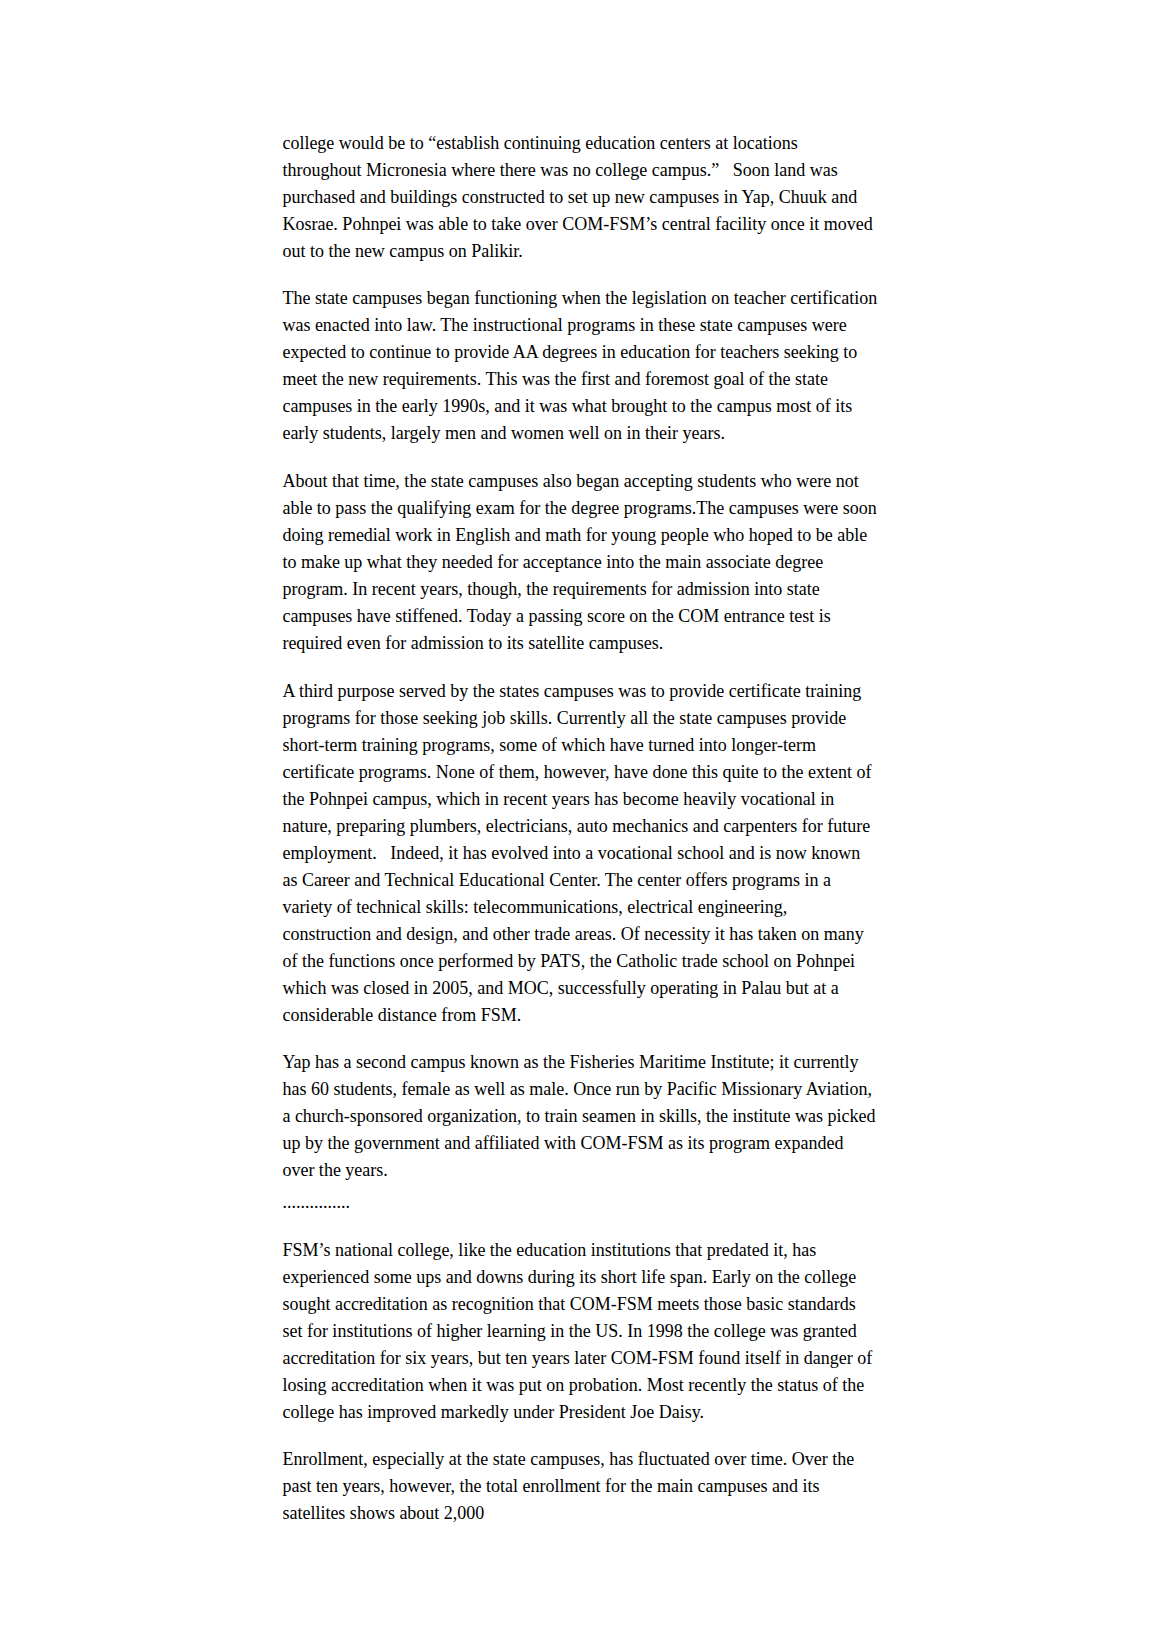college would be to “establish continuing education centers at locations throughout Micronesia where there was no college campus.” Soon land was purchased and buildings constructed to set up new campuses in Yap, Chuuk and Kosrae. Pohnpei was able to take over COM-FSM’s central facility once it moved out to the new campus on Palikir.
The state campuses began functioning when the legislation on teacher certification was enacted into law. The instructional programs in these state campuses were expected to continue to provide AA degrees in education for teachers seeking to meet the new requirements. This was the first and foremost goal of the state campuses in the early 1990s, and it was what brought to the campus most of its early students, largely men and women well on in their years.
About that time, the state campuses also began accepting students who were not able to pass the qualifying exam for the degree programs.The campuses were soon doing remedial work in English and math for young people who hoped to be able to make up what they needed for acceptance into the main associate degree program. In recent years, though, the requirements for admission into state campuses have stiffened. Today a passing score on the COM entrance test is required even for admission to its satellite campuses.
A third purpose served by the states campuses was to provide certificate training programs for those seeking job skills. Currently all the state campuses provide short-term training programs, some of which have turned into longer-term certificate programs. None of them, however, have done this quite to the extent of the Pohnpei campus, which in recent years has become heavily vocational in nature, preparing plumbers, electricians, auto mechanics and carpenters for future employment. Indeed, it has evolved into a vocational school and is now known as Career and Technical Educational Center. The center offers programs in a variety of technical skills: telecommunications, electrical engineering, construction and design, and other trade areas. Of necessity it has taken on many of the functions once performed by PATS, the Catholic trade school on Pohnpei which was closed in 2005, and MOC, successfully operating in Palau but at a considerable distance from FSM.
Yap has a second campus known as the Fisheries Maritime Institute; it currently has 60 students, female as well as male. Once run by Pacific Missionary Aviation, a church-sponsored organization, to train seamen in skills, the institute was picked up by the government and affiliated with COM-FSM as its program expanded over the years.
...............
FSM’s national college, like the education institutions that predated it, has experienced some ups and downs during its short life span. Early on the college sought accreditation as recognition that COM-FSM meets those basic standards set for institutions of higher learning in the US. In 1998 the college was granted accreditation for six years, but ten years later COM-FSM found itself in danger of losing accreditation when it was put on probation. Most recently the status of the college has improved markedly under President Joe Daisy.
Enrollment, especially at the state campuses, has fluctuated over time. Over the past ten years, however, the total enrollment for the main campuses and its satellites shows about 2,000